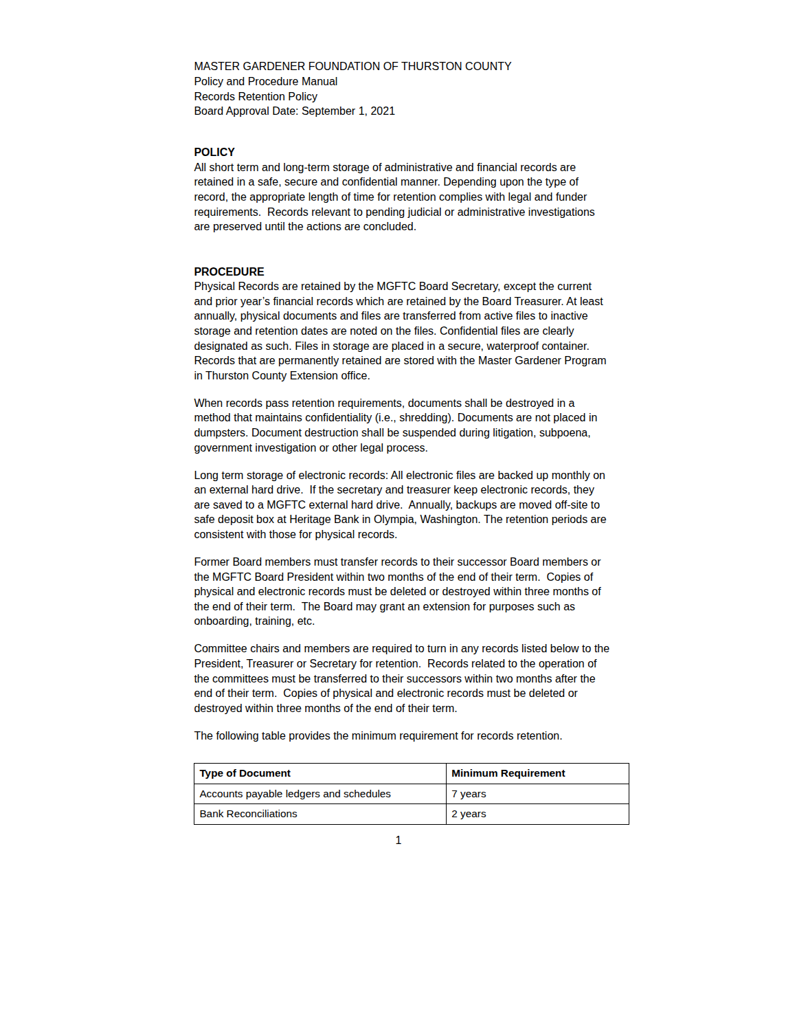MASTER GARDENER FOUNDATION OF THURSTON COUNTY
Policy and Procedure Manual
Records Retention Policy
Board Approval Date: September 1, 2021
POLICY
All short term and long-term storage of administrative and financial records are retained in a safe, secure and confidential manner. Depending upon the type of record, the appropriate length of time for retention complies with legal and funder requirements. Records relevant to pending judicial or administrative investigations are preserved until the actions are concluded.
PROCEDURE
Physical Records are retained by the MGFTC Board Secretary, except the current and prior year’s financial records which are retained by the Board Treasurer. At least annually, physical documents and files are transferred from active files to inactive storage and retention dates are noted on the files. Confidential files are clearly designated as such. Files in storage are placed in a secure, waterproof container. Records that are permanently retained are stored with the Master Gardener Program in Thurston County Extension office.
When records pass retention requirements, documents shall be destroyed in a method that maintains confidentiality (i.e., shredding). Documents are not placed in dumpsters. Document destruction shall be suspended during litigation, subpoena, government investigation or other legal process.
Long term storage of electronic records: All electronic files are backed up monthly on an external hard drive. If the secretary and treasurer keep electronic records, they are saved to a MGFTC external hard drive. Annually, backups are moved off-site to safe deposit box at Heritage Bank in Olympia, Washington. The retention periods are consistent with those for physical records.
Former Board members must transfer records to their successor Board members or the MGFTC Board President within two months of the end of their term. Copies of physical and electronic records must be deleted or destroyed within three months of the end of their term. The Board may grant an extension for purposes such as onboarding, training, etc.
Committee chairs and members are required to turn in any records listed below to the President, Treasurer or Secretary for retention. Records related to the operation of the committees must be transferred to their successors within two months after the end of their term. Copies of physical and electronic records must be deleted or destroyed within three months of the end of their term.
The following table provides the minimum requirement for records retention.
| Type of Document | Minimum Requirement |
| --- | --- |
| Accounts payable ledgers and schedules | 7 years |
| Bank Reconciliations | 2 years |
1